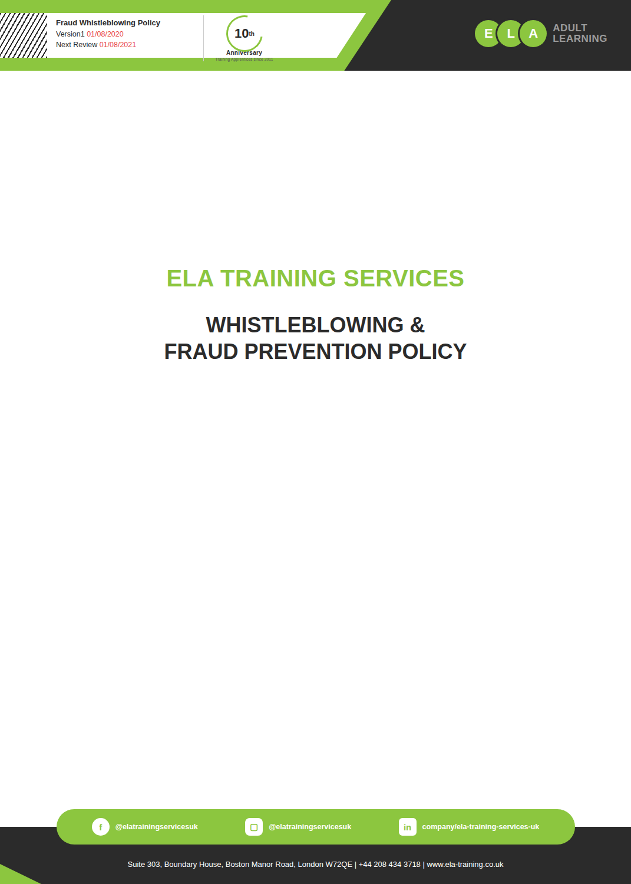Fraud Whistleblowing Policy
Version1 01/08/2020
Next Review 01/08/2021
10th
Anniversary
Training Apprentices since 2011
E
L
A
ADULT
LEARNING
ELA TRAINING SERVICES
WHISTLEBLOWING &
FRAUD PREVENTION POLICY
f@elatrainingservicesuk
▢@elatrainingservicesuk
incompany/ela-training-services-uk
Suite 303, Boundary House, Boston Manor Road, London W72QE | +44 208 434 3718 | www.ela-training.co.uk